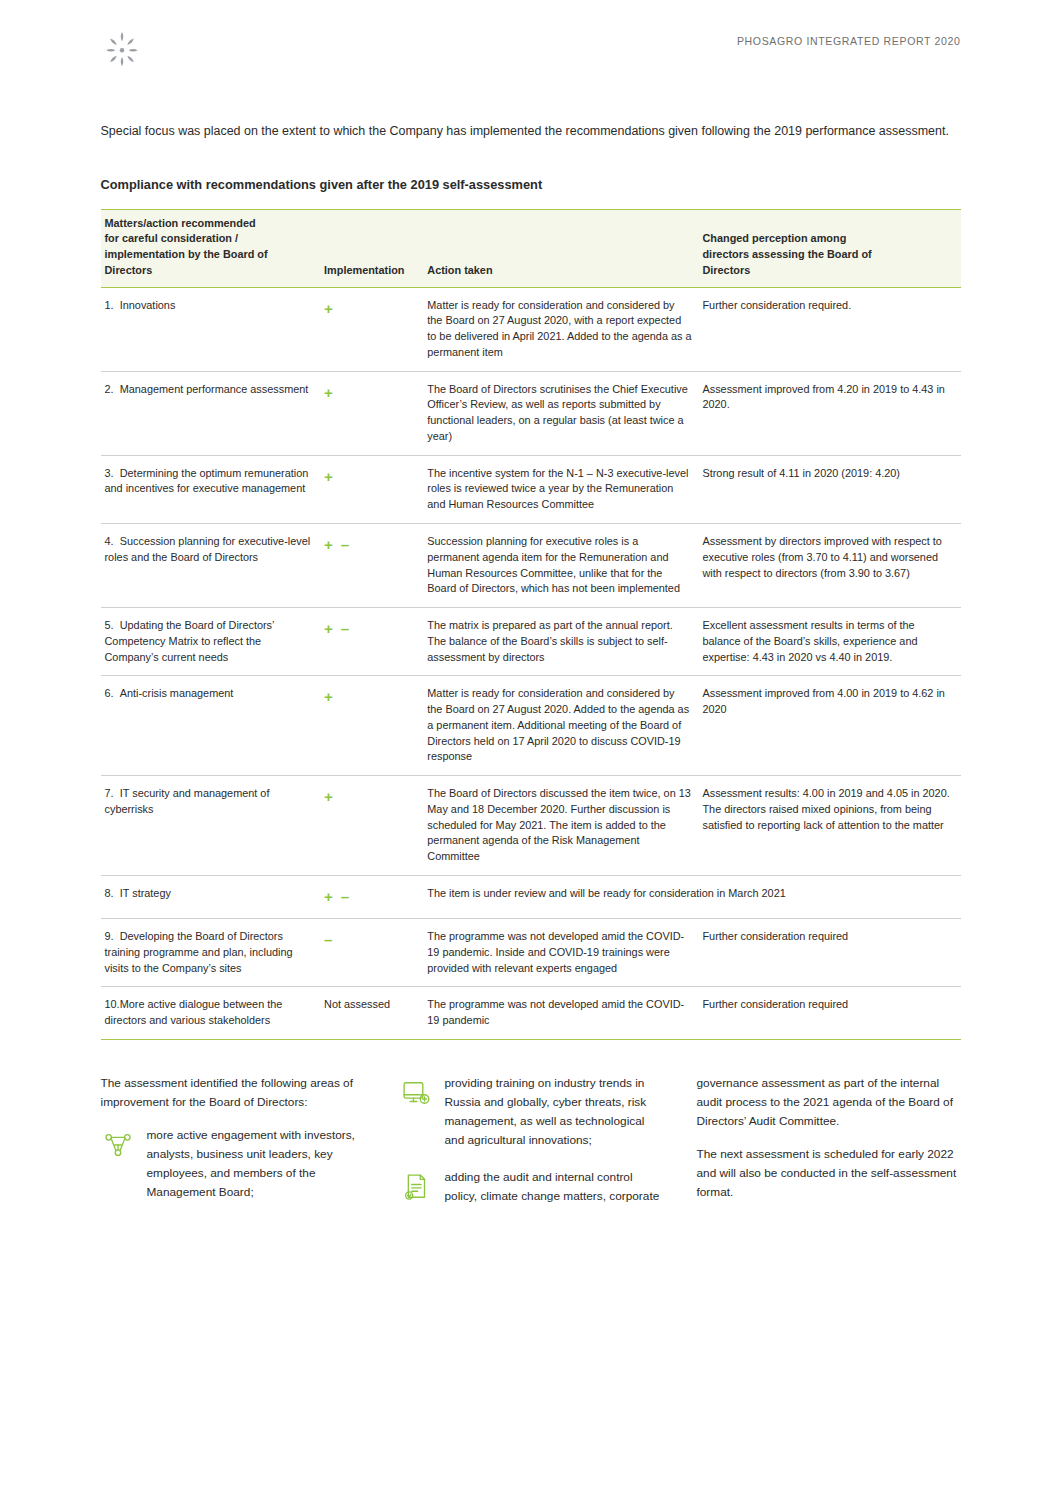PHOSAGRO INTEGRATED REPORT 2020
Special focus was placed on the extent to which the Company has implemented the recommendations given following the 2019 performance assessment.
Compliance with recommendations given after the 2019 self-assessment
| Matters/action recommended for careful consideration / implementation by the Board of Directors | Implementation | Action taken | Changed perception among directors assessing the Board of Directors |
| --- | --- | --- | --- |
| 1. Innovations | + | Matter is ready for consideration and considered by the Board on 27 August 2020, with a report expected to be delivered in April 2021. Added to the agenda as a permanent item | Further consideration required. |
| 2. Management performance assessment | + | The Board of Directors scrutinises the Chief Executive Officer’s Review, as well as reports submitted by functional leaders, on a regular basis (at least twice a year) | Assessment improved from 4.20 in 2019 to 4.43 in 2020. |
| 3. Determining the optimum remuneration and incentives for executive management | + | The incentive system for the N-1 – N-3 executive-level roles is reviewed twice a year by the Remuneration and Human Resources Committee | Strong result of 4.11 in 2020 (2019: 4.20) |
| 4. Succession planning for executive-level roles and the Board of Directors | + – | Succession planning for executive roles is a permanent agenda item for the Remuneration and Human Resources Committee, unlike that for the Board of Directors, which has not been implemented | Assessment by directors improved with respect to executive roles (from 3.70 to 4.11) and worsened with respect to directors (from 3.90 to 3.67) |
| 5. Updating the Board of Directors’ Competency Matrix to reflect the Company’s current needs | + – | The matrix is prepared as part of the annual report. The balance of the Board’s skills is subject to self-assessment by directors | Excellent assessment results in terms of the balance of the Board’s skills, experience and expertise: 4.43 in 2020 vs 4.40 in 2019. |
| 6. Anti-crisis management | + | Matter is ready for consideration and considered by the Board on 27 August 2020. Added to the agenda as a permanent item. Additional meeting of the Board of Directors held on 17 April 2020 to discuss COVID-19 response | Assessment improved from 4.00 in 2019 to 4.62 in 2020 |
| 7. IT security and management of cyberrisks | + | The Board of Directors discussed the item twice, on 13 May and 18 December 2020. Further discussion is scheduled for May 2021. The item is added to the permanent agenda of the Risk Management Committee | Assessment results: 4.00 in 2019 and 4.05 in 2020. The directors raised mixed opinions, from being satisfied to reporting lack of attention to the matter |
| 8. IT strategy | + – | The item is under review and will be ready for consideration in March 2021 |
| 9. Developing the Board of Directors training programme and plan, including visits to the Company’s sites | – | The programme was not developed amid the COVID-19 pandemic. Inside and COVID-19 trainings were provided with relevant experts engaged | Further consideration required |
| 10. More active dialogue between the directors and various stakeholders | Not assessed | The programme was not developed amid the COVID-19 pandemic | Further consideration required |
The assessment identified the following areas of improvement for the Board of Directors:
more active engagement with investors, analysts, business unit leaders, key employees, and members of the Management Board;
providing training on industry trends in Russia and globally, cyber threats, risk management, as well as technological and agricultural innovations;
adding the audit and internal control policy, climate change matters, corporate
governance assessment as part of the internal audit process to the 2021 agenda of the Board of Directors’ Audit Committee.
The next assessment is scheduled for early 2022 and will also be conducted in the self-assessment format.